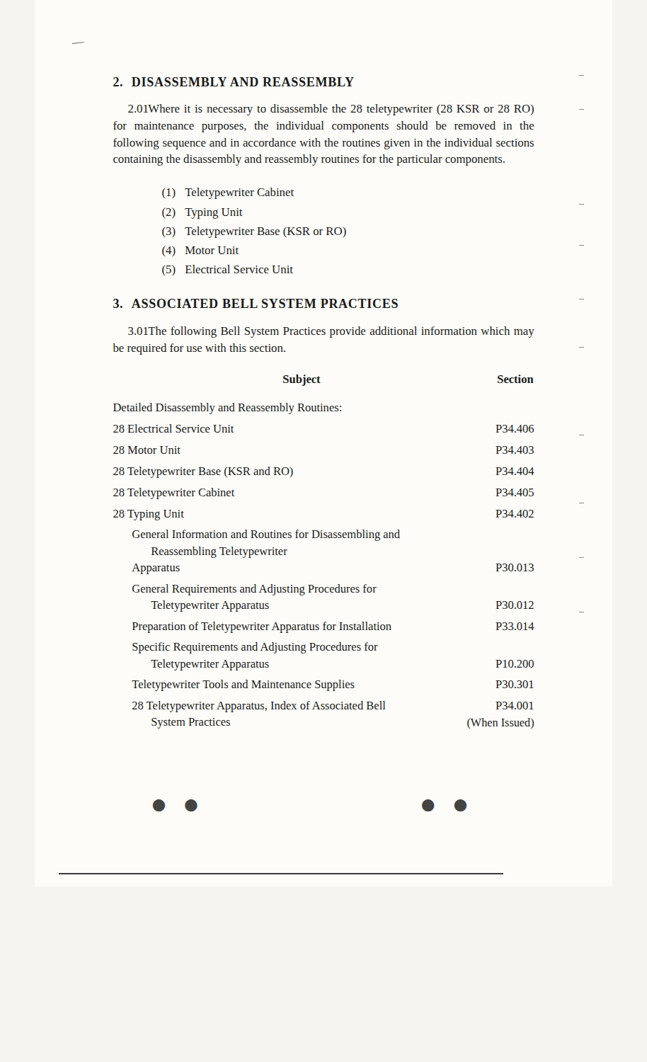2. DISASSEMBLY AND REASSEMBLY
2.01 Where it is necessary to disassemble the 28 teletype­writer (28 KSR or 28 RO) for maintenance purposes, the individual components should be removed in the following sequence and in accordance with the routines given in the in­dividual sections containing the disassembly and reassembly routines for the particular components.
(1) Teletypewriter Cabinet
(2) Typing Unit
(3) Teletypewriter Base (KSR or RO)
(4) Motor Unit
(5) Electrical Service Unit
3. ASSOCIATED BELL SYSTEM PRACTICES
3.01 The following Bell System Practices provide additional information which may be required for use with this section.
| Subject | Section |
| --- | --- |
| Detailed Disassembly and Reassembly Routines: | |
| 28 Electrical Service Unit | P34.406 |
| 28 Motor Unit | P34.403 |
| 28 Teletypewriter Base (KSR and RO) | P34.404 |
| 28 Teletypewriter Cabinet | P34.405 |
| 28 Typing Unit | P34.402 |
| General Information and Routines for Dis­assembling and Reassembling Teletypewriter Apparatus | P30.013 |
| General Requirements and Adjusting Pro­cedures for Teletypewriter Apparatus | P30.012 |
| Preparation of Teletypewriter Apparatus for Installation | P33.014 |
| Specific Requirements and Adjusting Pro­cedures for Teletypewriter Apparatus | P10.200 |
| Teletypewriter Tools and Maintenance Supplies | P30.301 |
| 28 Teletypewriter Apparatus, Index of Associ­ated Bell System Practices | P34.001 (When Issued) |
● ●
● ●